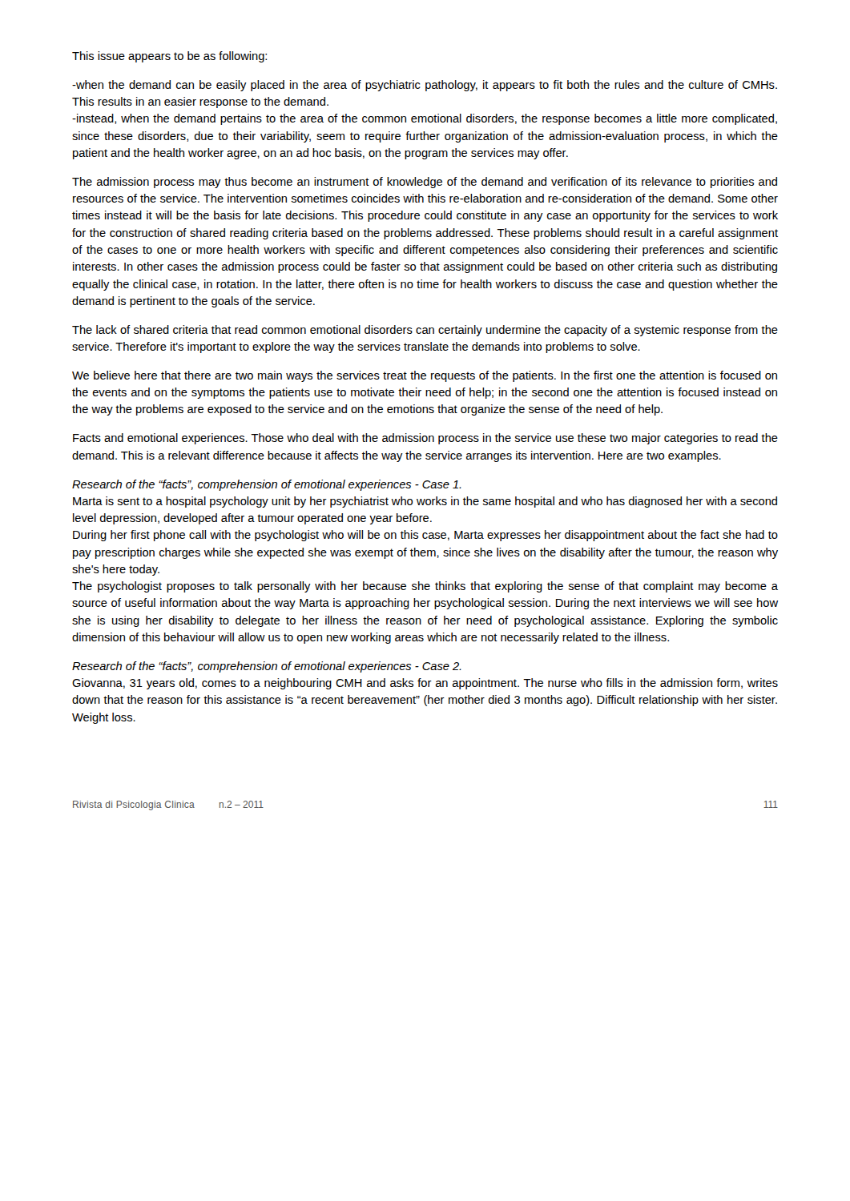This issue appears to be as following:
-when the demand can be easily placed in the area of psychiatric pathology, it appears to fit both the rules and the culture of CMHs. This results in an easier response to the demand.
-instead, when the demand pertains to the area of the common emotional disorders, the response becomes a little more complicated, since these disorders, due to their variability, seem to require further organization of the admission-evaluation process, in which the patient and the health worker agree, on an ad hoc basis, on the program the services may offer.
The admission process may thus become an instrument of knowledge of the demand and verification of its relevance to priorities and resources of the service. The intervention sometimes coincides with this re-elaboration and re-consideration of the demand. Some other times instead it will be the basis for late decisions. This procedure could constitute in any case an opportunity for the services to work for the construction of shared reading criteria based on the problems addressed. These problems should result in a careful assignment of the cases to one or more health workers with specific and different competences also considering their preferences and scientific interests. In other cases the admission process could be faster so that assignment could be based on other criteria such as distributing equally the clinical case, in rotation. In the latter, there often is no time for health workers to discuss the case and question whether the demand is pertinent to the goals of the service.
The lack of shared criteria that read common emotional disorders can certainly undermine the capacity of a systemic response from the service. Therefore it's important to explore the way the services translate the demands into problems to solve.
We believe here that there are two main ways the services treat the requests of the patients. In the first one the attention is focused on the events and on the symptoms the patients use to motivate their need of help; in the second one the attention is focused instead on the way the problems are exposed to the service and on the emotions that organize the sense of the need of help.
Facts and emotional experiences. Those who deal with the admission process in the service use these two major categories to read the demand. This is a relevant difference because it affects the way the service arranges its intervention. Here are two examples.
Research of the “facts”, comprehension of emotional experiences - Case 1.
Marta is sent to a hospital psychology unit by her psychiatrist who works in the same hospital and who has diagnosed her with a second level depression, developed after a tumour operated one year before.
During her first phone call with the psychologist who will be on this case, Marta expresses her disappointment about the fact she had to pay prescription charges while she expected she was exempt of them, since she lives on the disability after the tumour, the reason why she's here today.
The psychologist proposes to talk personally with her because she thinks that exploring the sense of that complaint may become a source of useful information about the way Marta is approaching her psychological session. During the next interviews we will see how she is using her disability to delegate to her illness the reason of her need of psychological assistance. Exploring the symbolic dimension of this behaviour will allow us to open new working areas which are not necessarily related to the illness.
Research of the “facts”, comprehension of emotional experiences - Case 2.
Giovanna, 31 years old, comes to a neighbouring CMH and asks for an appointment. The nurse who fills in the admission form, writes down that the reason for this assistance is “a recent bereavement” (her mother died 3 months ago). Difficult relationship with her sister. Weight loss.
Rivista di Psicologia Clinica n.2 – 2011 111